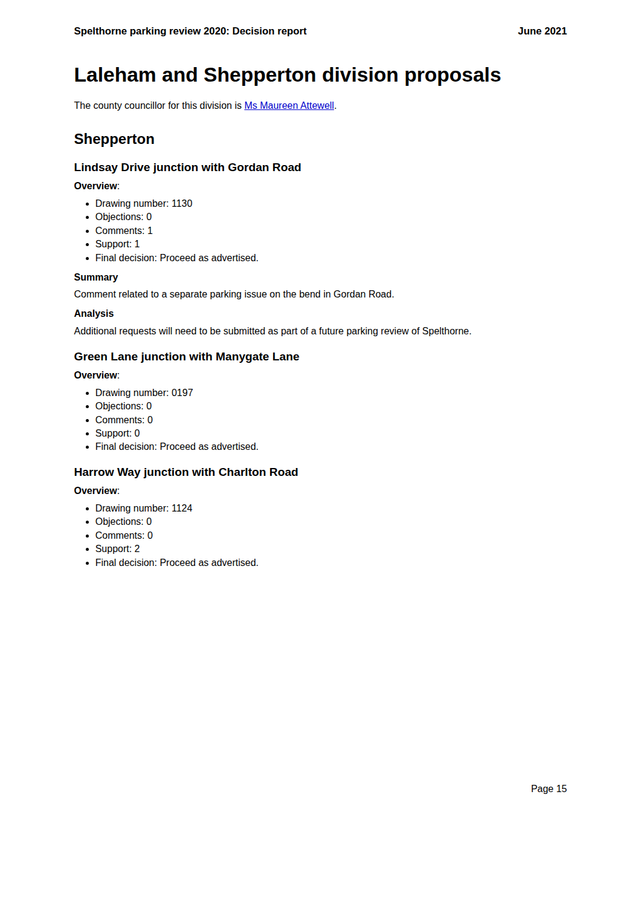Spelthorne parking review 2020: Decision report June 2021
Laleham and Shepperton division proposals
The county councillor for this division is Ms Maureen Attewell.
Shepperton
Lindsay Drive junction with Gordan Road
Overview:
Drawing number: 1130
Objections: 0
Comments: 1
Support: 1
Final decision: Proceed as advertised.
Summary
Comment related to a separate parking issue on the bend in Gordan Road.
Analysis
Additional requests will need to be submitted as part of a future parking review of Spelthorne.
Green Lane junction with Manygate Lane
Overview:
Drawing number: 0197
Objections: 0
Comments: 0
Support: 0
Final decision: Proceed as advertised.
Harrow Way junction with Charlton Road
Overview:
Drawing number: 1124
Objections: 0
Comments: 0
Support: 2
Final decision: Proceed as advertised.
Page 15